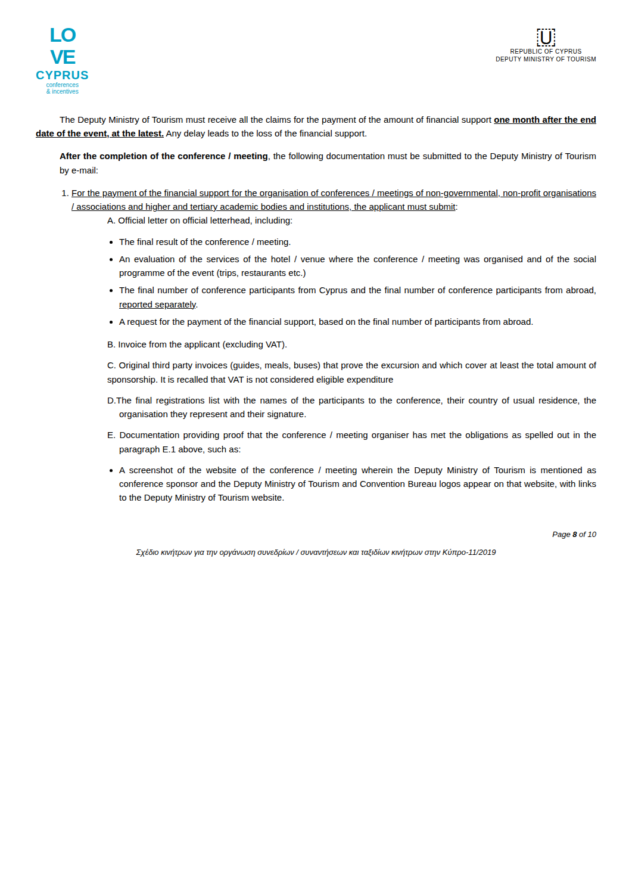LO
VE
CYPRUS
conferences
& incentives
🇺️
REPUBLIC OF CYPRUS
DEPUTY MINISTRY OF TOURISM
The Deputy Ministry of Tourism must receive all the claims for the payment of the amount of financial support one month after the end date of the event, at the latest. Any delay leads to the loss of the financial support.
After the completion of the conference / meeting, the following documentation must be submitted to the Deputy Ministry of Tourism by e-mail:
For the payment of the financial support for the organisation of conferences / meetings of non-governmental, non-profit organisations / associations and higher and tertiary academic bodies and institutions, the applicant must submit:
A. Official letter on official letterhead, including:
The final result of the conference / meeting.
An evaluation of the services of the hotel / venue where the conference / meeting was organised and of the social programme of the event (trips, restaurants etc.)
The final number of conference participants from Cyprus and the final number of conference participants from abroad, reported separately.
A request for the payment of the financial support, based on the final number of participants from abroad.
B. Invoice from the applicant (excluding VAT).
C. Original third party invoices (guides, meals, buses) that prove the excursion and which cover at least the total amount of sponsorship. It is recalled that VAT is not considered eligible expenditure
D.The final registrations list with the names of the participants to the conference, their country of usual residence, the organisation they represent and their signature.
E. Documentation providing proof that the conference / meeting organiser has met the obligations as spelled out in the paragraph E.1 above, such as:
A screenshot of the website of the conference / meeting wherein the Deputy Ministry of Tourism is mentioned as conference sponsor and the Deputy Ministry of Tourism and Convention Bureau logos appear on that website, with links to the Deputy Ministry of Tourism website.
Page 8 of 10
Σχέδιο κινήτρων για την οργάνωση συνεδρίων / συναντήσεων και ταξιδίων κινήτρων στην Κύπρο-11/2019